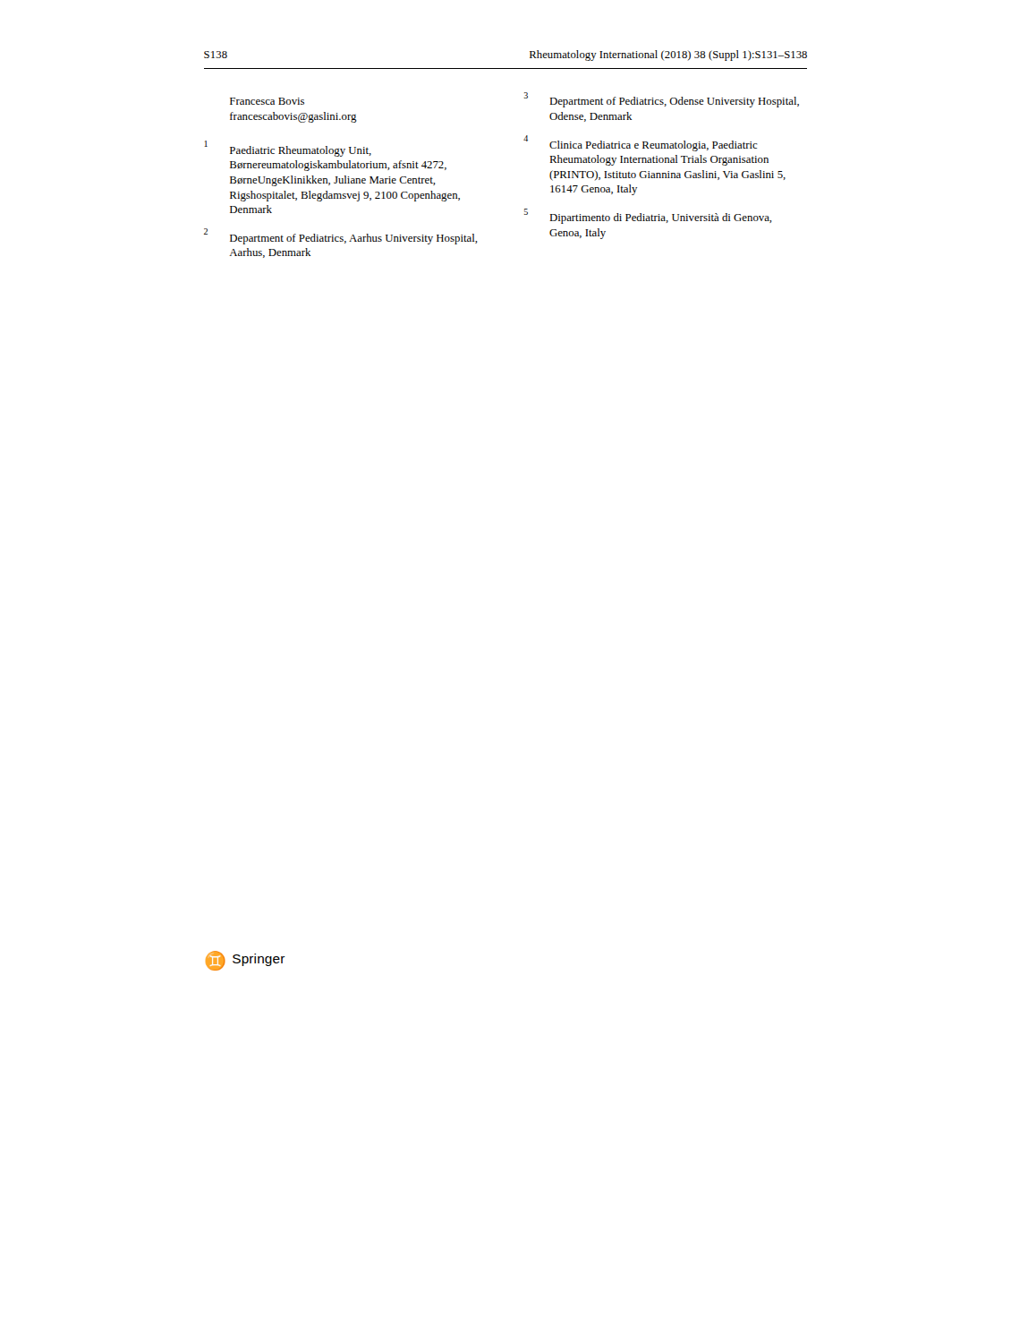S138 Rheumatology International (2018) 38 (Suppl 1):S131–S138
Francesca Bovis francescabovis@gaslini.org
Paediatric Rheumatology Unit, Børnereumatologiskambulatorium, afsnit 4272, BørneUngeKlinikken, Juliane Marie Centret, Rigshospitalet, Blegdamsvej 9, 2100 Copenhagen, Denmark
Department of Pediatrics, Aarhus University Hospital, Aarhus, Denmark
Department of Pediatrics, Odense University Hospital, Odense, Denmark
Clinica Pediatrica e Reumatologia, Paediatric Rheumatology International Trials Organisation (PRINTO), Istituto Giannina Gaslini, Via Gaslini 5, 16147 Genoa, Italy
Dipartimento di Pediatria, Università di Genova, Genoa, Italy
♊ Springer